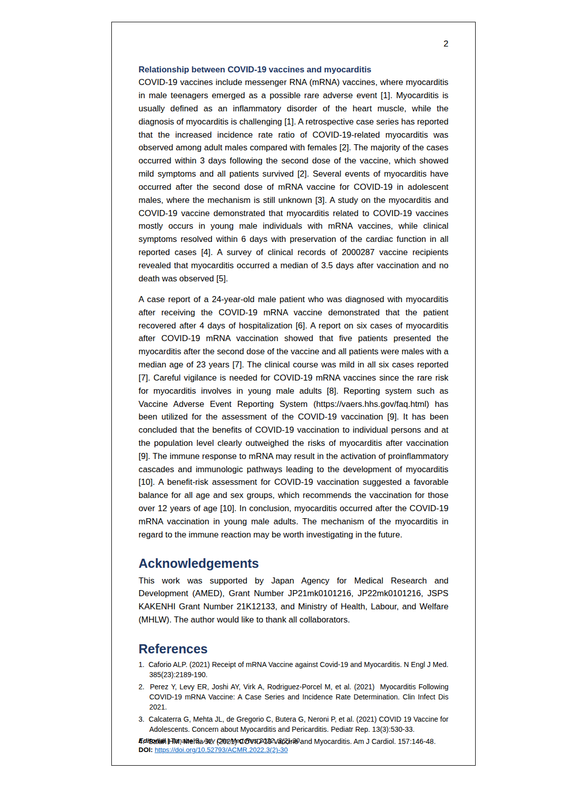2
Relationship between COVID-19 vaccines and myocarditis
COVID-19 vaccines include messenger RNA (mRNA) vaccines, where myocarditis in male teenagers emerged as a possible rare adverse event [1]. Myocarditis is usually defined as an inflammatory disorder of the heart muscle, while the diagnosis of myocarditis is challenging [1]. A retrospective case series has reported that the increased incidence rate ratio of COVID-19-related myocarditis was observed among adult males compared with females [2]. The majority of the cases occurred within 3 days following the second dose of the vaccine, which showed mild symptoms and all patients survived [2]. Several events of myocarditis have occurred after the second dose of mRNA vaccine for COVID-19 in adolescent males, where the mechanism is still unknown [3]. A study on the myocarditis and COVID-19 vaccine demonstrated that myocarditis related to COVID-19 vaccines mostly occurs in young male individuals with mRNA vaccines, while clinical symptoms resolved within 6 days with preservation of the cardiac function in all reported cases [4]. A survey of clinical records of 2000287 vaccine recipients revealed that myocarditis occurred a median of 3.5 days after vaccination and no death was observed [5].
A case report of a 24-year-old male patient who was diagnosed with myocarditis after receiving the COVID-19 mRNA vaccine demonstrated that the patient recovered after 4 days of hospitalization [6]. A report on six cases of myocarditis after COVID-19 mRNA vaccination showed that five patients presented the myocarditis after the second dose of the vaccine and all patients were males with a median age of 23 years [7]. The clinical course was mild in all six cases reported [7]. Careful vigilance is needed for COVID-19 mRNA vaccines since the rare risk for myocarditis involves in young male adults [8]. Reporting system such as Vaccine Adverse Event Reporting System (https://vaers.hhs.gov/faq.html) has been utilized for the assessment of the COVID-19 vaccination [9]. It has been concluded that the benefits of COVID-19 vaccination to individual persons and at the population level clearly outweighed the risks of myocarditis after vaccination [9]. The immune response to mRNA may result in the activation of proinflammatory cascades and immunologic pathways leading to the development of myocarditis [10]. A benefit-risk assessment for COVID-19 vaccination suggested a favorable balance for all age and sex groups, which recommends the vaccination for those over 12 years of age [10]. In conclusion, myocarditis occurred after the COVID-19 mRNA vaccination in young male adults. The mechanism of the myocarditis in regard to the immune reaction may be worth investigating in the future.
Acknowledgements
This work was supported by Japan Agency for Medical Research and Development (AMED), Grant Number JP21mk0101216, JP22mk0101216, JSPS KAKENHI Grant Number 21K12133, and Ministry of Health, Labour, and Welfare (MHLW). The author would like to thank all collaborators.
References
1. Caforio ALP. (2021) Receipt of mRNA Vaccine against Covid-19 and Myocarditis. N Engl J Med. 385(23):2189-190.
2. Perez Y, Levy ER, Joshi AY, Virk A, Rodriguez-Porcel M, et al. (2021) Myocarditis Following COVID-19 mRNA Vaccine: A Case Series and Incidence Rate Determination. Clin Infect Dis 2021.
3. Calcaterra G, Mehta JL, de Gregorio C, Butera G, Neroni P, et al. (2021) COVID 19 Vaccine for Adolescents. Concern about Myocarditis and Pericarditis. Pediatr Rep. 13(3):530-33.
4. Salah HM, Mehta JL. (2021) COVID-19 Vaccine and Myocarditis. Am J Cardiol. 157:146-48.
Editorial | Tanabe S. Adv Clin Med Res 2022, 3(2)-30.
DOI: https://doi.org/10.52793/ACMR.2022.3(2)-30